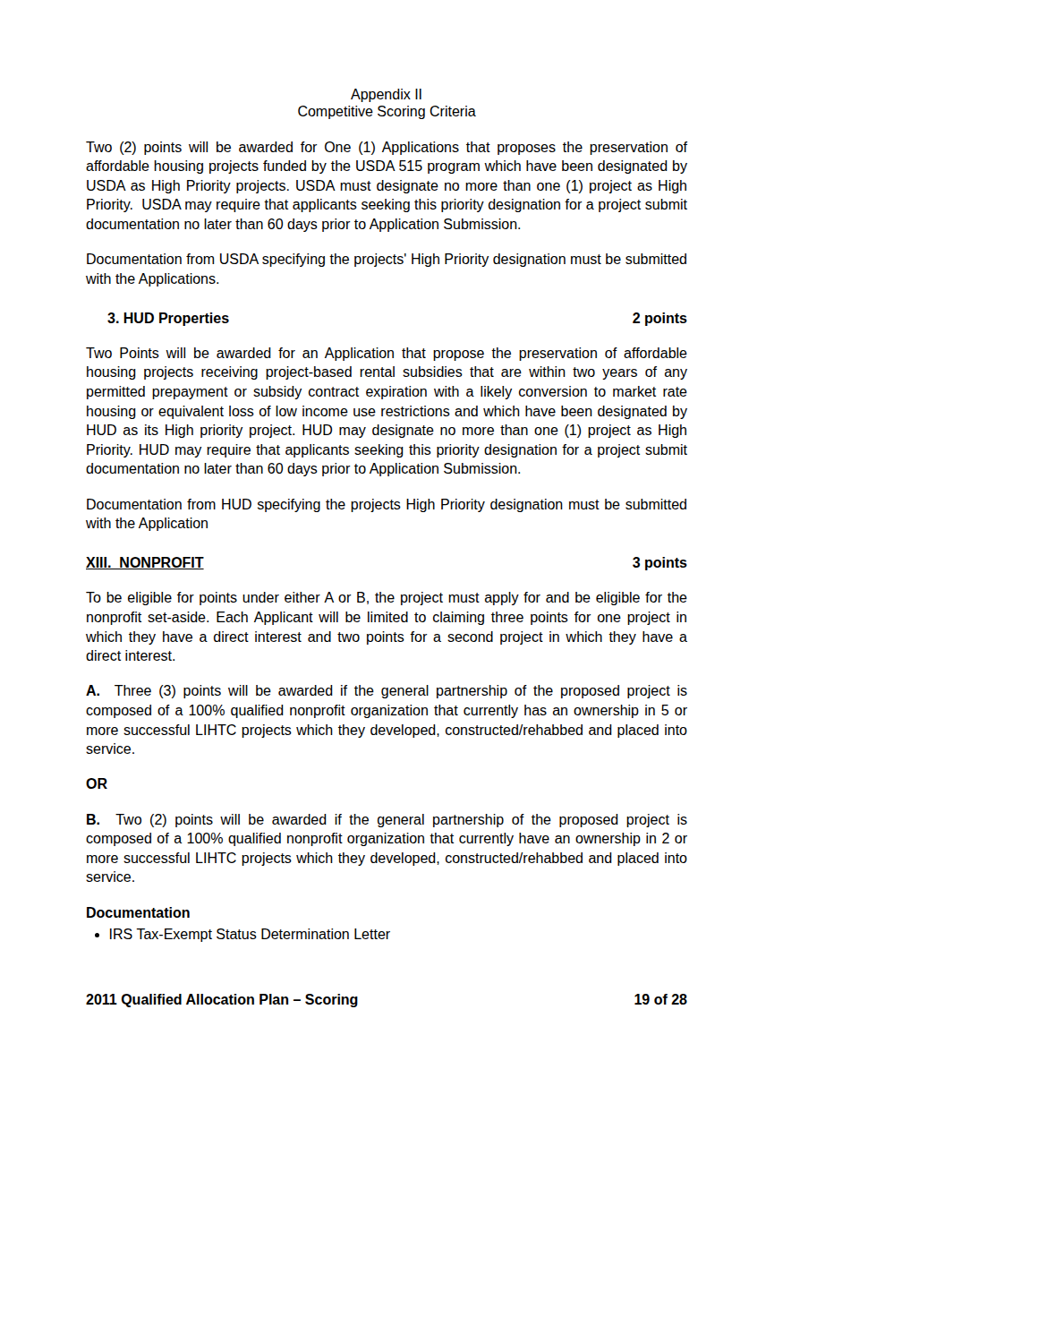Appendix II
Competitive Scoring Criteria
Two (2) points will be awarded for One (1) Applications that proposes the preservation of affordable housing projects funded by the USDA 515 program which have been designated by USDA as High Priority projects. USDA must designate no more than one (1) project as High Priority. USDA may require that applicants seeking this priority designation for a project submit documentation no later than 60 days prior to Application Submission.
Documentation from USDA specifying the projects' High Priority designation must be submitted with the Applications.
3. HUD Properties 2 points
Two Points will be awarded for an Application that propose the preservation of affordable housing projects receiving project-based rental subsidies that are within two years of any permitted prepayment or subsidy contract expiration with a likely conversion to market rate housing or equivalent loss of low income use restrictions and which have been designated by HUD as its High priority project. HUD may designate no more than one (1) project as High Priority. HUD may require that applicants seeking this priority designation for a project submit documentation no later than 60 days prior to Application Submission.
Documentation from HUD specifying the projects High Priority designation must be submitted with the Application
XIII. NONPROFIT 3 points
To be eligible for points under either A or B, the project must apply for and be eligible for the nonprofit set-aside. Each Applicant will be limited to claiming three points for one project in which they have a direct interest and two points for a second project in which they have a direct interest.
A. Three (3) points will be awarded if the general partnership of the proposed project is composed of a 100% qualified nonprofit organization that currently has an ownership in 5 or more successful LIHTC projects which they developed, constructed/rehabbed and placed into service.
OR
B. Two (2) points will be awarded if the general partnership of the proposed project is composed of a 100% qualified nonprofit organization that currently have an ownership in 2 or more successful LIHTC projects which they developed, constructed/rehabbed and placed into service.
Documentation
IRS Tax-Exempt Status Determination Letter
2011 Qualified Allocation Plan – Scoring 19 of 28